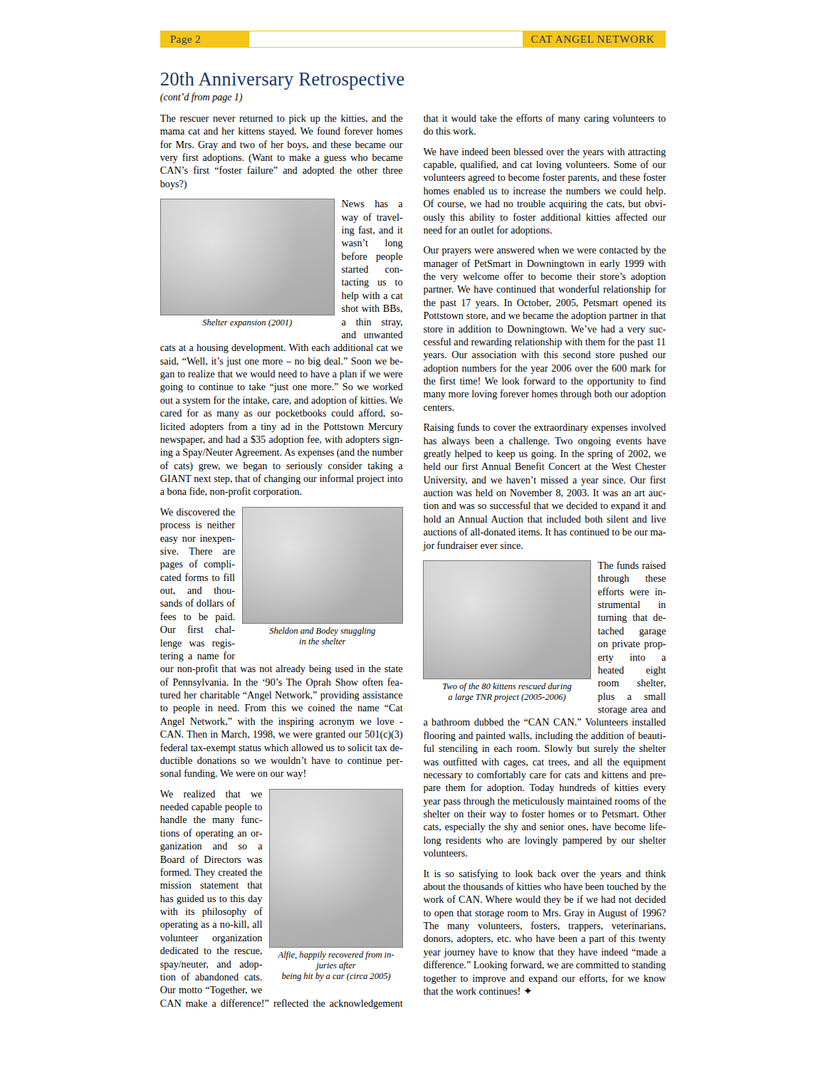Page 2
CAT ANGEL NETWORK
20th Anniversary Retrospective
(cont’d from page 1)
The rescuer never returned to pick up the kitties, and the mama cat and her kittens stayed. We found forever homes for Mrs. Gray and two of her boys, and these became our very first adoptions. (Want to make a guess who became CAN’s first “foster failure” and adopted the other three boys?)
Shelter expansion (2001)
News has a way of traveling fast, and it wasn’t long before people started contacting us to help with a cat shot with BBs, a thin stray, and unwanted cats at a housing development. With each additional cat we said, “Well, it’s just one more – no big deal.” Soon we began to realize that we would need to have a plan if we were going to continue to take “just one more.” So we worked out a system for the intake, care, and adoption of kitties. We cared for as many as our pocketbooks could afford, solicited adopters from a tiny ad in the Pottstown Mercury newspaper, and had a $35 adoption fee, with adopters signing a Spay/Neuter Agreement. As expenses (and the number of cats) grew, we began to seriously consider taking a GIANT next step, that of changing our informal project into a bona fide, non-profit corporation.
Sheldon and Bodey snuggling
in the shelter
We discovered the process is neither easy nor inexpensive. There are pages of complicated forms to fill out, and thousands of dollars of fees to be paid. Our first challenge was registering a name for our non-profit that was not already being used in the state of Pennsylvania. In the ‘90’s The Oprah Show often featured her charitable “Angel Network,” providing assistance to people in need. From this we coined the name “Cat Angel Network,” with the inspiring acronym we love - CAN. Then in March, 1998, we were granted our 501(c)(3) federal tax-exempt status which allowed us to solicit tax deductible donations so we wouldn’t have to continue personal funding. We were on our way!
Alfie, happily recovered from injuries after
being hit by a car (circa 2005)
We realized that we needed capable people to handle the many functions of operating an organization and so a Board of Directors was formed. They created the mission statement that has guided us to this day with its philosophy of operating as a no-kill, all volunteer organization dedicated to the rescue, spay/neuter, and adoption of abandoned cats. Our motto “Together, we CAN make a difference!” reflected the acknowledgement that it would take the efforts of many caring volunteers to do this work.
We have indeed been blessed over the years with attracting capable, qualified, and cat loving volunteers. Some of our volunteers agreed to become foster parents, and these foster homes enabled us to increase the numbers we could help. Of course, we had no trouble acquiring the cats, but obviously this ability to foster additional kitties affected our need for an outlet for adoptions.
Our prayers were answered when we were contacted by the manager of PetSmart in Downingtown in early 1999 with the very welcome offer to become their store’s adoption partner. We have continued that wonderful relationship for the past 17 years. In October, 2005, Petsmart opened its Pottstown store, and we became the adoption partner in that store in addition to Downingtown. We’ve had a very successful and rewarding relationship with them for the past 11 years. Our association with this second store pushed our adoption numbers for the year 2006 over the 600 mark for the first time! We look forward to the opportunity to find many more loving forever homes through both our adoption centers.
Raising funds to cover the extraordinary expenses involved has always been a challenge. Two ongoing events have greatly helped to keep us going. In the spring of 2002, we held our first Annual Benefit Concert at the West Chester University, and we haven’t missed a year since. Our first auction was held on November 8, 2003. It was an art auction and was so successful that we decided to expand it and hold an Annual Auction that included both silent and live auctions of all-donated items. It has continued to be our major fundraiser ever since.
Two of the 80 kittens rescued during
a large TNR project (2005-2006)
The funds raised through these efforts were instrumental in turning that detached garage on private property into a heated eight room shelter, plus a small storage area and a bathroom dubbed the “CAN CAN.” Volunteers installed flooring and painted walls, including the addition of beautiful stenciling in each room. Slowly but surely the shelter was outfitted with cages, cat trees, and all the equipment necessary to comfortably care for cats and kittens and prepare them for adoption. Today hundreds of kitties every year pass through the meticulously maintained rooms of the shelter on their way to foster homes or to Petsmart. Other cats, especially the shy and senior ones, have become life-long residents who are lovingly pampered by our shelter volunteers.
It is so satisfying to look back over the years and think about the thousands of kitties who have been touched by the work of CAN. Where would they be if we had not decided to open that storage room to Mrs. Gray in August of 1996? The many volunteers, fosters, trappers, veterinarians, donors, adopters, etc. who have been a part of this twenty year journey have to know that they have indeed “made a difference.” Looking forward, we are committed to standing together to improve and expand our efforts, for we know that the work continues! ✦